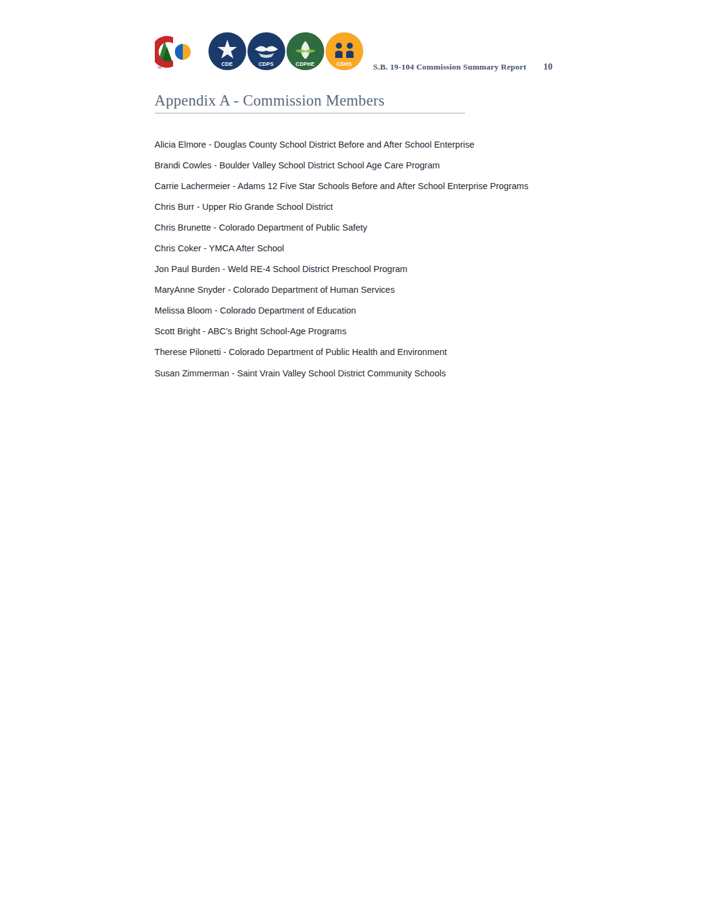TM
CDE
CDPS
CDPHE
CDHS
S.B. 19-104 Commission Summary Report 10
Appendix A - Commission Members
Alicia Elmore - Douglas County School District Before and After School Enterprise
Brandi Cowles - Boulder Valley School District School Age Care Program
Carrie Lachermeier - Adams 12 Five Star Schools Before and After School Enterprise Programs
Chris Burr - Upper Rio Grande School District
Chris Brunette - Colorado Department of Public Safety
Chris Coker - YMCA After School
Jon Paul Burden - Weld RE-4 School District Preschool Program
MaryAnne Snyder - Colorado Department of Human Services
Melissa Bloom - Colorado Department of Education
Scott Bright - ABC’s Bright School-Age Programs
Therese Pilonetti - Colorado Department of Public Health and Environment
Susan Zimmerman - Saint Vrain Valley School District Community Schools